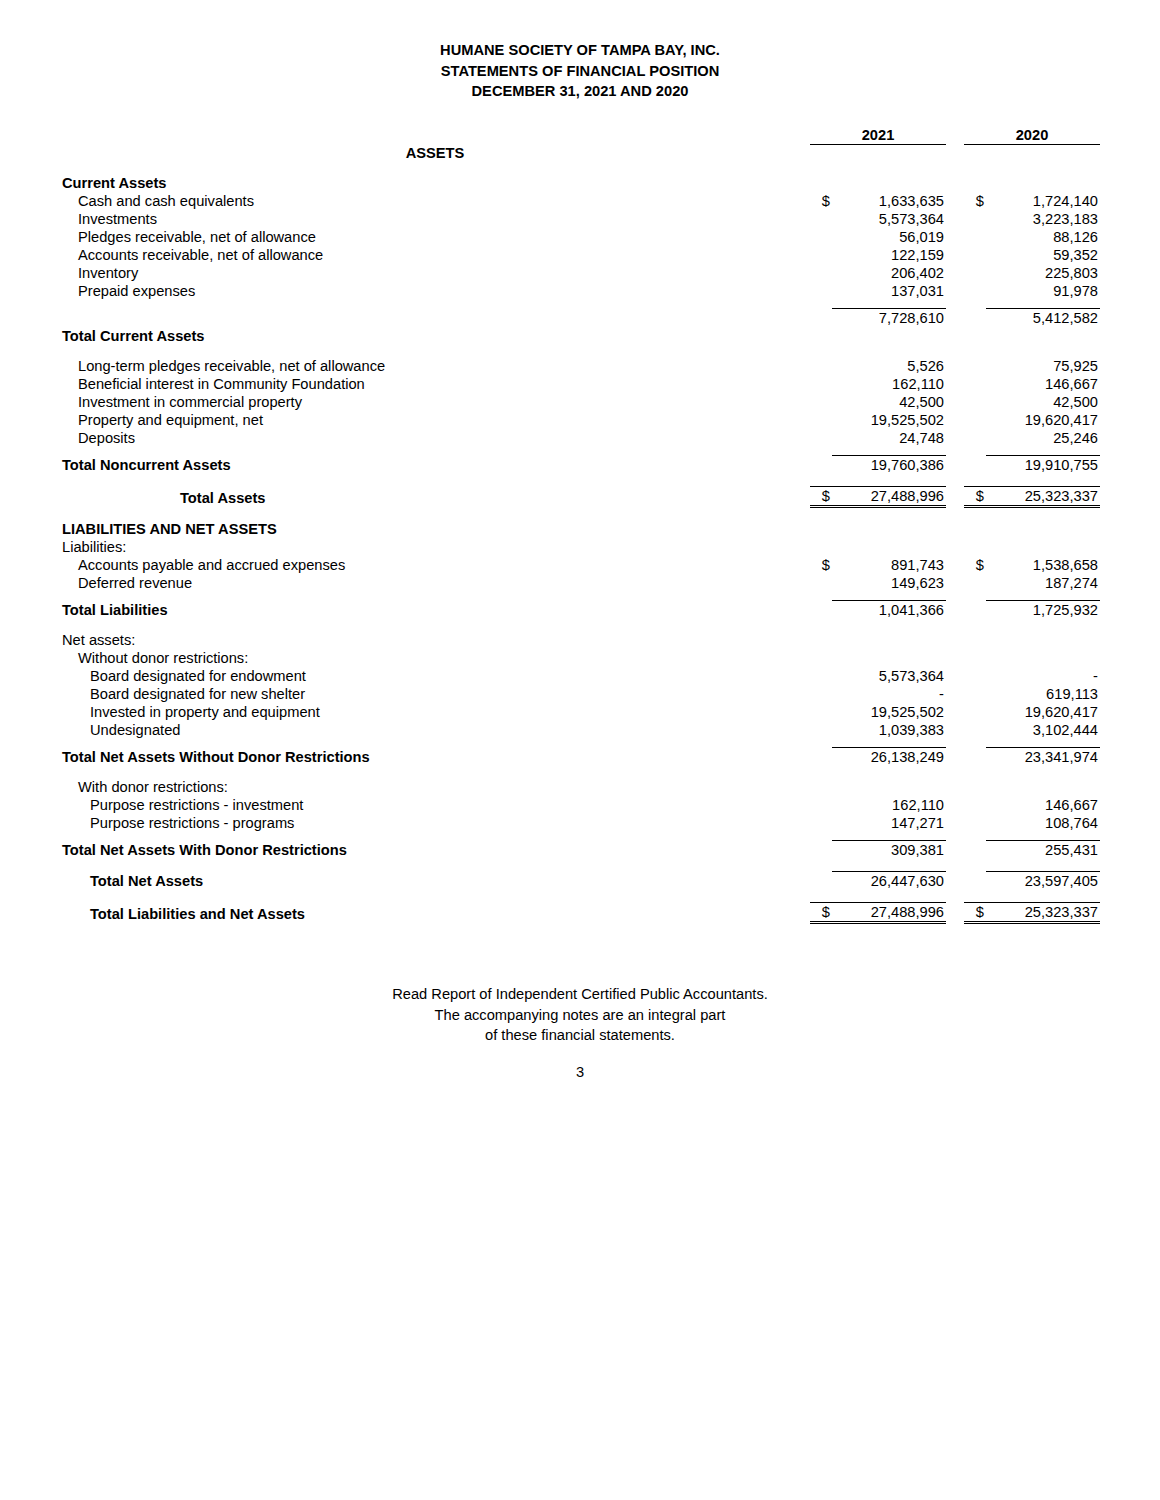HUMANE SOCIETY OF TAMPA BAY, INC.
STATEMENTS OF FINANCIAL POSITION
DECEMBER 31, 2021 AND 2020
| | 2021 | | 2020 |
| ASSETS | |
| Current Assets | |
| Cash and cash equivalents | $ | 1,633,635 | | $ | 1,724,140 |
| Investments | | 5,573,364 | | | 3,223,183 |
| Pledges receivable, net of allowance | | 56,019 | | | 88,126 |
| Accounts receivable, net of allowance | | 122,159 | | | 59,352 |
| Inventory | | 206,402 | | | 225,803 |
| Prepaid expenses | | 137,031 | | | 91,978 |
| | | 7,728,610 | | | 5,412,582 |
| Total Current Assets | |
| Long-term pledges receivable, net of allowance | | 5,526 | | | 75,925 |
| Beneficial interest in Community Foundation | | 162,110 | | | 146,667 |
| Investment in commercial property | | 42,500 | | | 42,500 |
| Property and equipment, net | | 19,525,502 | | | 19,620,417 |
| Deposits | | 24,748 | | | 25,246 |
| Total Noncurrent Assets | | 19,760,386 | | | 19,910,755 |
| Total Assets | $ | 27,488,996 | | $ | 25,323,337 |
| LIABILITIES AND NET ASSETS | |
| Liabilities: | |
| Accounts payable and accrued expenses | $ | 891,743 | | $ | 1,538,658 |
| Deferred revenue | | 149,623 | | | 187,274 |
| Total Liabilities | | 1,041,366 | | | 1,725,932 |
| Net assets: | |
| Without donor restrictions: | |
| Board designated for endowment | | 5,573,364 | | | - |
| Board designated for new shelter | | - | | | 619,113 |
| Invested in property and equipment | | 19,525,502 | | | 19,620,417 |
| Undesignated | | 1,039,383 | | | 3,102,444 |
| Total Net Assets Without Donor Restrictions | | 26,138,249 | | | 23,341,974 |
| With donor restrictions: | |
| Purpose restrictions - investment | | 162,110 | | | 146,667 |
| Purpose restrictions - programs | | 147,271 | | | 108,764 |
| Total Net Assets With Donor Restrictions | | 309,381 | | | 255,431 |
| Total Net Assets | | 26,447,630 | | | 23,597,405 |
| Total Liabilities and Net Assets | $ | 27,488,996 | | $ | 25,323,337 |
Read Report of Independent Certified Public Accountants.
The accompanying notes are an integral part
of these financial statements.
3